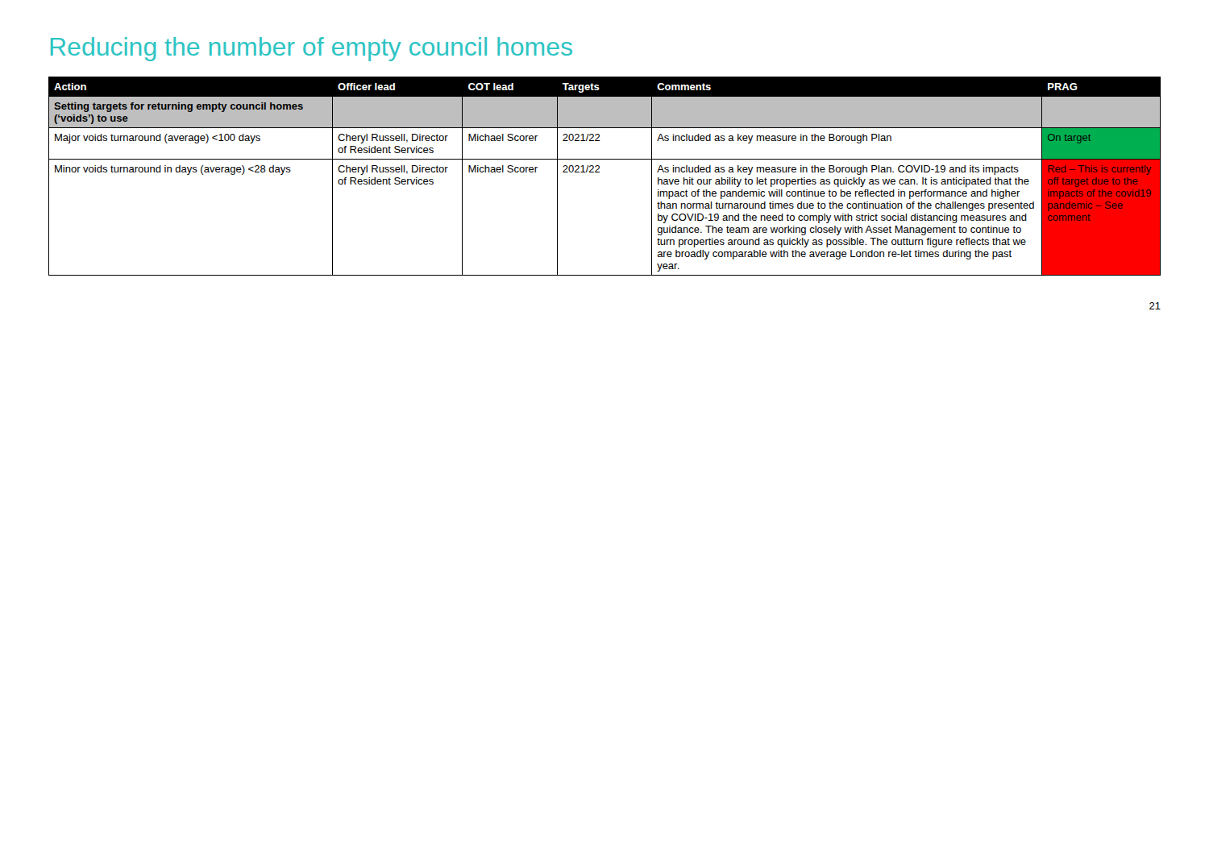Reducing the number of empty council homes
| Action | Officer lead | COT lead | Targets | Comments | PRAG |
| --- | --- | --- | --- | --- | --- |
| Setting targets for returning empty council homes (‘voids’) to use | | | | | |
| Major voids turnaround (average) <100 days | Cheryl Russell, Director of Resident Services | Michael Scorer | 2021/22 | As included as a key measure in the Borough Plan | On target |
| Minor voids turnaround in days (average) <28 days | Cheryl Russell, Director of Resident Services | Michael Scorer | 2021/22 | As included as a key measure in the Borough Plan. COVID-19 and its impacts have hit our ability to let properties as quickly as we can. It is anticipated that the impact of the pandemic will continue to be reflected in performance and higher than normal turnaround times due to the continuation of the challenges presented by COVID-19 and the need to comply with strict social distancing measures and guidance. The team are working closely with Asset Management to continue to turn properties around as quickly as possible. The outturn figure reflects that we are broadly comparable with the average London re-let times during the past year. | Red – This is currently off target due to the impacts of the covid19 pandemic – See comment |
21